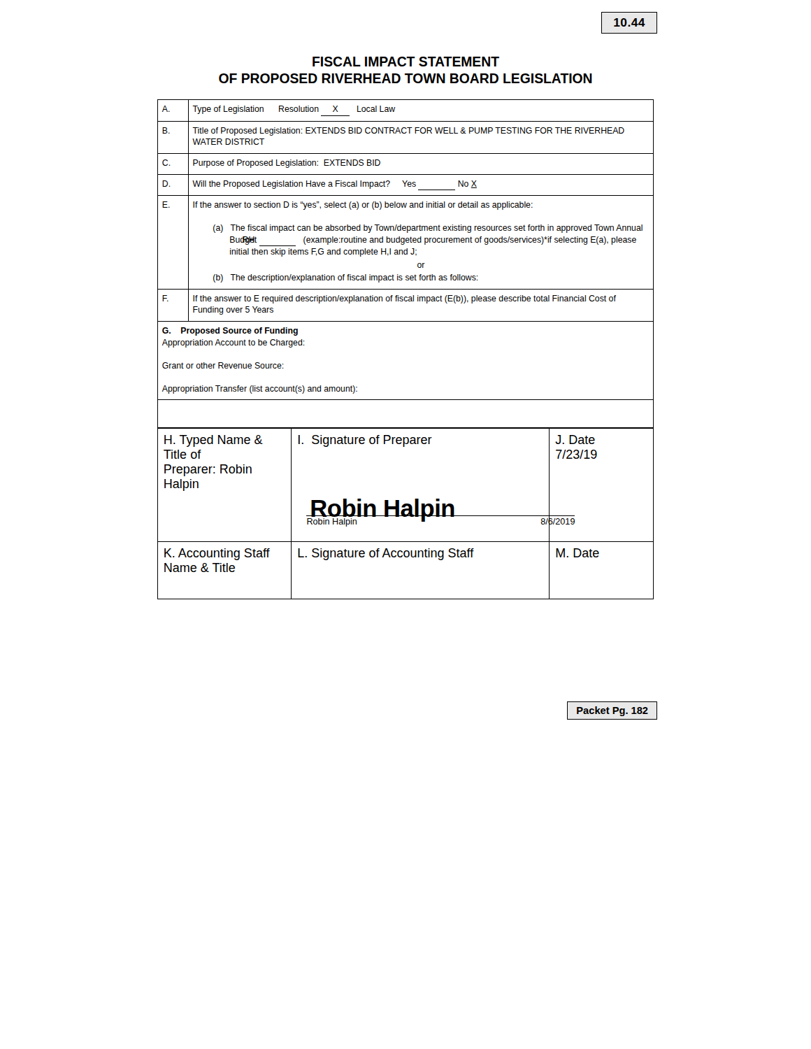10.44
FISCAL IMPACT STATEMENT
OF PROPOSED RIVERHEAD TOWN BOARD LEGISLATION
| A. | Type of Legislation Resolution X Local Law |
| B. | Title of Proposed Legislation: EXTENDS BID CONTRACT FOR WELL & PUMP TESTING FOR THE RIVERHEAD WATER DISTRICT |
| C. | Purpose of Proposed Legislation: EXTENDS BID |
| D. | Will the Proposed Legislation Have a Fiscal Impact? Yes No X |
| E. | If the answer to section D is “yes”, select (a) or (b) below and initial or detail as applicable: (a) The fiscal impact can be absorbed by Town/department existing resources set forth in approved Town Annual Budget RH (example:routine and budgeted procurement of goods/services)*if selecting E(a), please initial then skip items F,G and complete H,I and J; or (b) The description/explanation of fiscal impact is set forth as follows: |
| F. | If the answer to E required description/explanation of fiscal impact (E(b)), please describe total Financial Cost of Funding over 5 Years |
| G. Proposed Source of Funding Appropriation Account to be Charged: Grant or other Revenue Source: Appropriation Transfer (list account(s) and amount): |
| H. Typed Name & Title of Preparer: Robin Halpin | I. Signature of Preparer Robin Halpin Robin Halpin 8/6/2019 | J. Date 7/23/19 |
| K. Accounting Staff Name & Title | L. Signature of Accounting Staff | M. Date |
Packet Pg. 182